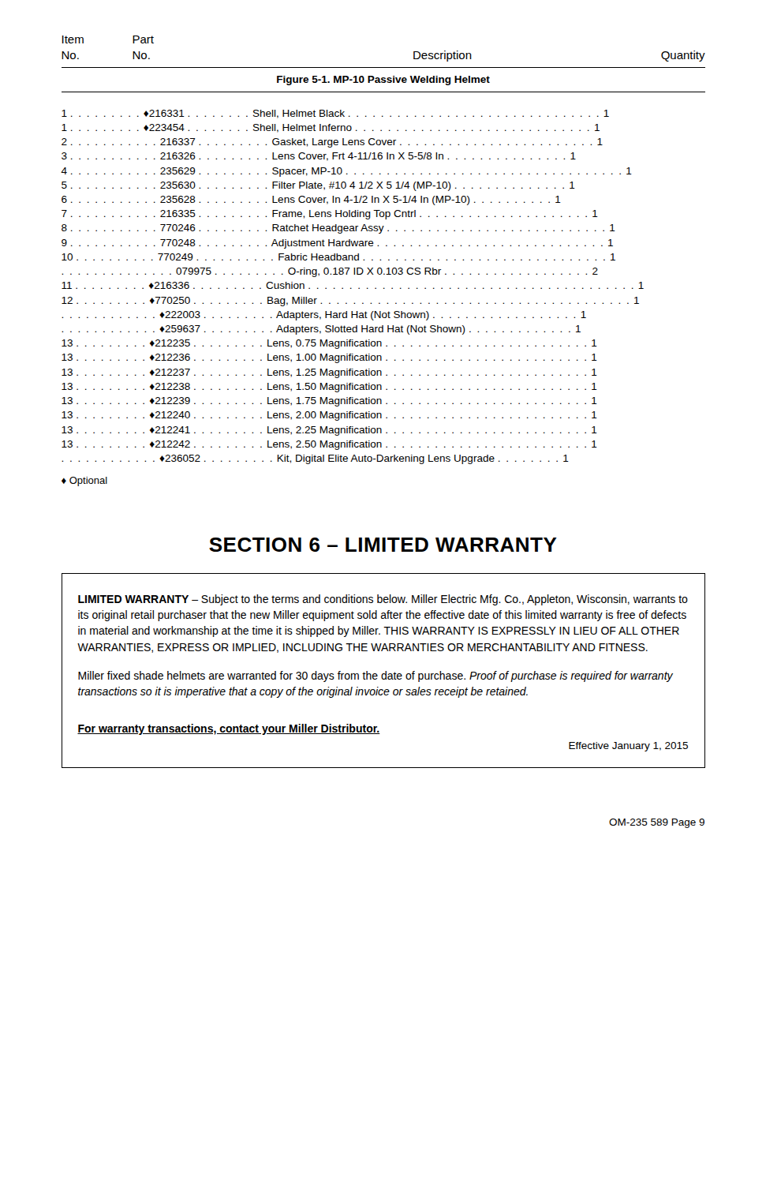Item No.
Part No.
Description
Quantity
Figure 5-1. MP-10 Passive Welding Helmet
1 . . . . . . . . . ♦216331 . . . . . . . . Shell, Helmet Black . . . . . . . . . . . . . . . . . . . . . . . . . . . . . . . 1
1 . . . . . . . . . ♦223454 . . . . . . . . Shell, Helmet Inferno . . . . . . . . . . . . . . . . . . . . . . . . . . . . . 1
2 . . . . . . . . . . . 216337 . . . . . . . . . Gasket, Large Lens Cover . . . . . . . . . . . . . . . . . . . . . . . . 1
3 . . . . . . . . . . . 216326 . . . . . . . . . Lens Cover, Frt 4-11/16 In X 5-5/8 In . . . . . . . . . . . . . . . 1
4 . . . . . . . . . . . 235629 . . . . . . . . . Spacer, MP-10 . . . . . . . . . . . . . . . . . . . . . . . . . . . . . . . . . . 1
5 . . . . . . . . . . . 235630 . . . . . . . . . Filter Plate, #10 4 1/2 X 5 1/4 (MP-10) . . . . . . . . . . . . . . 1
6 . . . . . . . . . . . 235628 . . . . . . . . . Lens Cover, In 4-1/2 In X 5-1/4 In (MP-10) . . . . . . . . . . 1
7 . . . . . . . . . . . 216335 . . . . . . . . . Frame, Lens Holding Top Cntrl . . . . . . . . . . . . . . . . . . . . . 1
8 . . . . . . . . . . . 770246 . . . . . . . . . Ratchet Headgear Assy . . . . . . . . . . . . . . . . . . . . . . . . . . . 1
9 . . . . . . . . . . . 770248 . . . . . . . . . Adjustment Hardware . . . . . . . . . . . . . . . . . . . . . . . . . . . . 1
10 . . . . . . . . . . 770249 . . . . . . . . . . Fabric Headband . . . . . . . . . . . . . . . . . . . . . . . . . . . . . . 1
. . . . . . . . . . . . . . 079975 . . . . . . . . . O-ring, 0.187 ID X 0.103 CS Rbr . . . . . . . . . . . . . . . . . . 2
11 . . . . . . . . . ♦216336 . . . . . . . . . Cushion . . . . . . . . . . . . . . . . . . . . . . . . . . . . . . . . . . . . . . . . 1
12 . . . . . . . . . ♦770250 . . . . . . . . . Bag, Miller . . . . . . . . . . . . . . . . . . . . . . . . . . . . . . . . . . . . . . 1
. . . . . . . . . . . . ♦222003 . . . . . . . . . Adapters, Hard Hat (Not Shown) . . . . . . . . . . . . . . . . . . 1
. . . . . . . . . . . . ♦259637 . . . . . . . . . Adapters, Slotted Hard Hat (Not Shown) . . . . . . . . . . . . . 1
13 . . . . . . . . . ♦212235 . . . . . . . . . Lens, 0.75 Magnification . . . . . . . . . . . . . . . . . . . . . . . . . 1
13 . . . . . . . . . ♦212236 . . . . . . . . . Lens, 1.00 Magnification . . . . . . . . . . . . . . . . . . . . . . . . . 1
13 . . . . . . . . . ♦212237 . . . . . . . . . Lens, 1.25 Magnification . . . . . . . . . . . . . . . . . . . . . . . . . 1
13 . . . . . . . . . ♦212238 . . . . . . . . . Lens, 1.50 Magnification . . . . . . . . . . . . . . . . . . . . . . . . . 1
13 . . . . . . . . . ♦212239 . . . . . . . . . Lens, 1.75 Magnification . . . . . . . . . . . . . . . . . . . . . . . . . 1
13 . . . . . . . . . ♦212240 . . . . . . . . . Lens, 2.00 Magnification . . . . . . . . . . . . . . . . . . . . . . . . . 1
13 . . . . . . . . . ♦212241 . . . . . . . . . Lens, 2.25 Magnification . . . . . . . . . . . . . . . . . . . . . . . . . 1
13 . . . . . . . . . ♦212242 . . . . . . . . . Lens, 2.50 Magnification . . . . . . . . . . . . . . . . . . . . . . . . . 1
. . . . . . . . . . . . ♦236052 . . . . . . . . . Kit, Digital Elite Auto-Darkening Lens Upgrade . . . . . . . . 1
♦ Optional
SECTION 6 – LIMITED WARRANTY
LIMITED WARRANTY – Subject to the terms and conditions below. Miller Electric Mfg. Co., Appleton, Wisconsin, warrants to its original retail purchaser that the new Miller equipment sold after the effective date of this limited warranty is free of defects in material and workmanship at the time it is shipped by Miller. THIS WARRANTY IS EXPRESSLY IN LIEU OF ALL OTHER WARRANTIES, EXPRESS OR IMPLIED, INCLUDING THE WARRANTIES OR MERCHANTABILITY AND FITNESS.
Miller fixed shade helmets are warranted for 30 days from the date of purchase. Proof of purchase is required for warranty transactions so it is imperative that a copy of the original invoice or sales receipt be retained.
For warranty transactions, contact your Miller Distributor.
Effective January 1, 2015
OM-235 589 Page 9